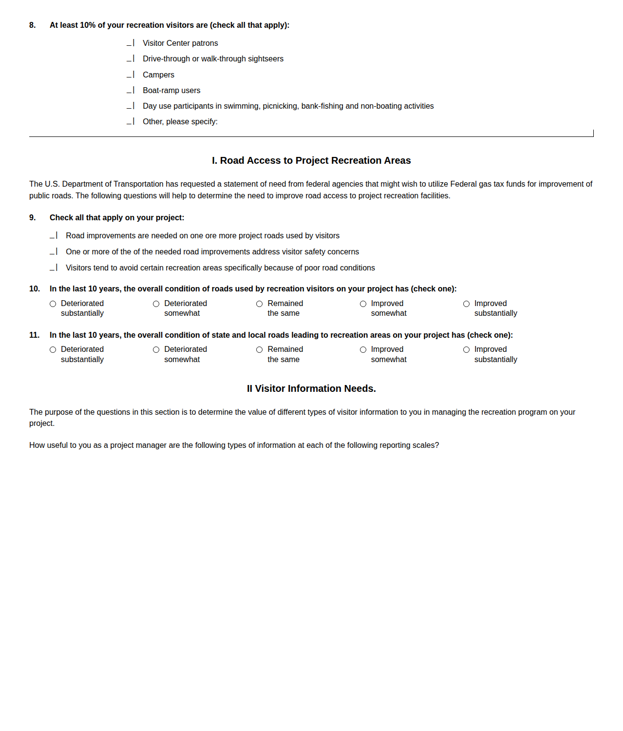8.
At least 10% of your recreation visitors are (check all that apply):
_|Visitor Center patrons
_|Drive-through or walk-through sightseers
_|Campers
_|Boat-ramp users
_|Day use participants in swimming, picnicking, bank-fishing and non-boating activities
_|Other, please specify:
I. Road Access to Project Recreation Areas
The U.S. Department of Transportation has requested a statement of need from federal agencies that might wish to utilize Federal gas tax funds for improvement of public roads. The following questions will help to determine the need to improve road access to project recreation facilities.
9.
Check all that apply on your project:
_|Road improvements are needed on one ore more project roads used by visitors
_|One or more of the of the needed road improvements address visitor safety concerns
_|Visitors tend to avoid certain recreation areas specifically because of poor road conditions
10.
In the last 10 years, the overall condition of roads used by recreation visitors on your project has (check one):
Deteriorated
substantially
Deteriorated
somewhat
Remained
the same
Improved
somewhat
Improved
substantially
11.
In the last 10 years, the overall condition of state and local roads leading to recreation areas on your project has (check one):
Deteriorated
substantially
Deteriorated
somewhat
Remained
the same
Improved
somewhat
Improved
substantially
II Visitor Information Needs.
The purpose of the questions in this section is to determine the value of different types of visitor information to you in managing the recreation program on your project.
How useful to you as a project manager are the following types of information at each of the following reporting scales?